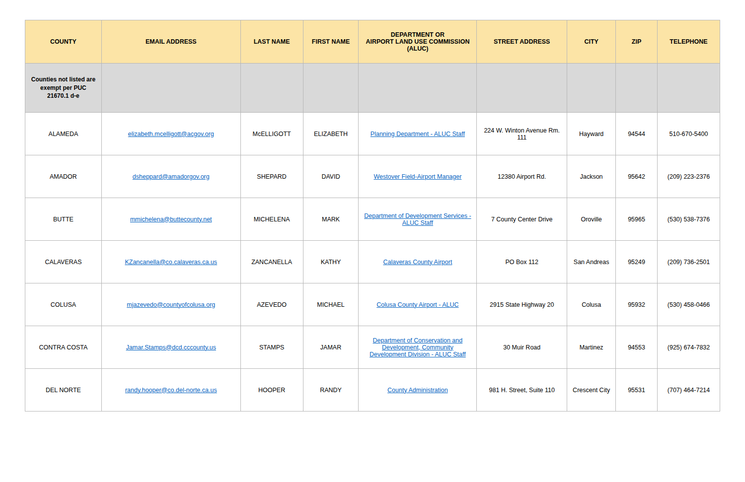| COUNTY | EMAIL ADDRESS | LAST NAME | FIRST NAME | DEPARTMENT OR AIRPORT LAND USE COMMISSION (ALUC) | STREET ADDRESS | CITY | ZIP | TELEPHONE |
| --- | --- | --- | --- | --- | --- | --- | --- | --- |
| Counties not listed are exempt per PUC 21670.1 d-e | | | | | | | | |
| ALAMEDA | elizabeth.mcelligott@acgov.org | McELLIGOTT | ELIZABETH | Planning Department - ALUC Staff | 224 W. Winton Avenue Rm. 111 | Hayward | 94544 | 510-670-5400 |
| AMADOR | dsheppard@amadorgov.org | SHEPARD | DAVID | Westover Field-Airport Manager | 12380 Airport Rd. | Jackson | 95642 | (209) 223-2376 |
| BUTTE | mmichelena@buttecounty.net | MICHELENA | MARK | Department of Development Services - ALUC Staff | 7 County Center Drive | Oroville | 95965 | (530) 538-7376 |
| CALAVERAS | KZancanella@co.calaveras.ca.us | ZANCANELLA | KATHY | Calaveras County Airport | PO Box 112 | San Andreas | 95249 | (209) 736-2501 |
| COLUSA | mjazevedo@countyofcolusa.org | AZEVEDO | MICHAEL | Colusa County Airport - ALUC | 2915 State Highway 20 | Colusa | 95932 | (530) 458-0466 |
| CONTRA COSTA | Jamar.Stamps@dcd.cccounty.us | STAMPS | JAMAR | Department of Conservation and Development, Community Development Division - ALUC Staff | 30 Muir Road | Martinez | 94553 | (925) 674-7832 |
| DEL NORTE | randy.hooper@co.del-norte.ca.us | HOOPER | RANDY | County Administration | 981 H. Street, Suite 110 | Crescent City | 95531 | (707) 464-7214 |